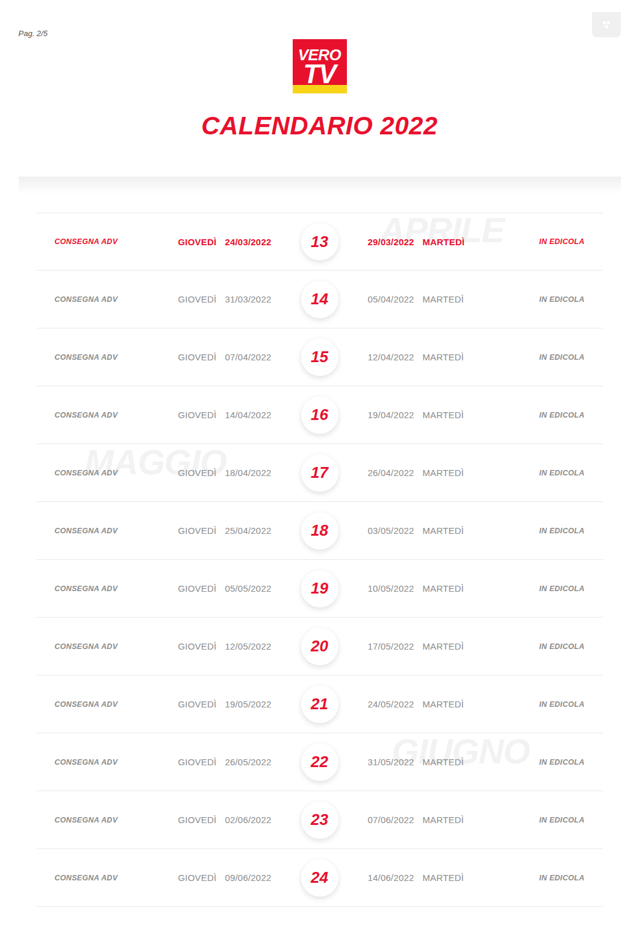Pag. 2/5
VERO TV
CALENDARIO 2022
APRILE
MAGGIO
GIUGNO
Consegna ADV
GIOVEDÌ24/03/2022
13
29/03/2022MARTEDÌ
In edicola
Consegna ADV
GIOVEDÌ31/03/2022
14
05/04/2022MARTEDÌ
In edicola
Consegna ADV
GIOVEDÌ07/04/2022
15
12/04/2022MARTEDÌ
In edicola
Consegna ADV
GIOVEDÌ14/04/2022
16
19/04/2022MARTEDÌ
In edicola
Consegna ADV
GIOVEDÌ18/04/2022
17
26/04/2022MARTEDÌ
In edicola
Consegna ADV
GIOVEDÌ25/04/2022
18
03/05/2022MARTEDÌ
In edicola
Consegna ADV
GIOVEDÌ05/05/2022
19
10/05/2022MARTEDÌ
In edicola
Consegna ADV
GIOVEDÌ12/05/2022
20
17/05/2022MARTEDÌ
In edicola
Consegna ADV
GIOVEDÌ19/05/2022
21
24/05/2022MARTEDÌ
In edicola
Consegna ADV
GIOVEDÌ26/05/2022
22
31/05/2022MARTEDÌ
In edicola
Consegna ADV
GIOVEDÌ02/06/2022
23
07/06/2022MARTEDÌ
In edicola
Consegna ADV
GIOVEDÌ09/06/2022
24
14/06/2022MARTEDÌ
In edicola